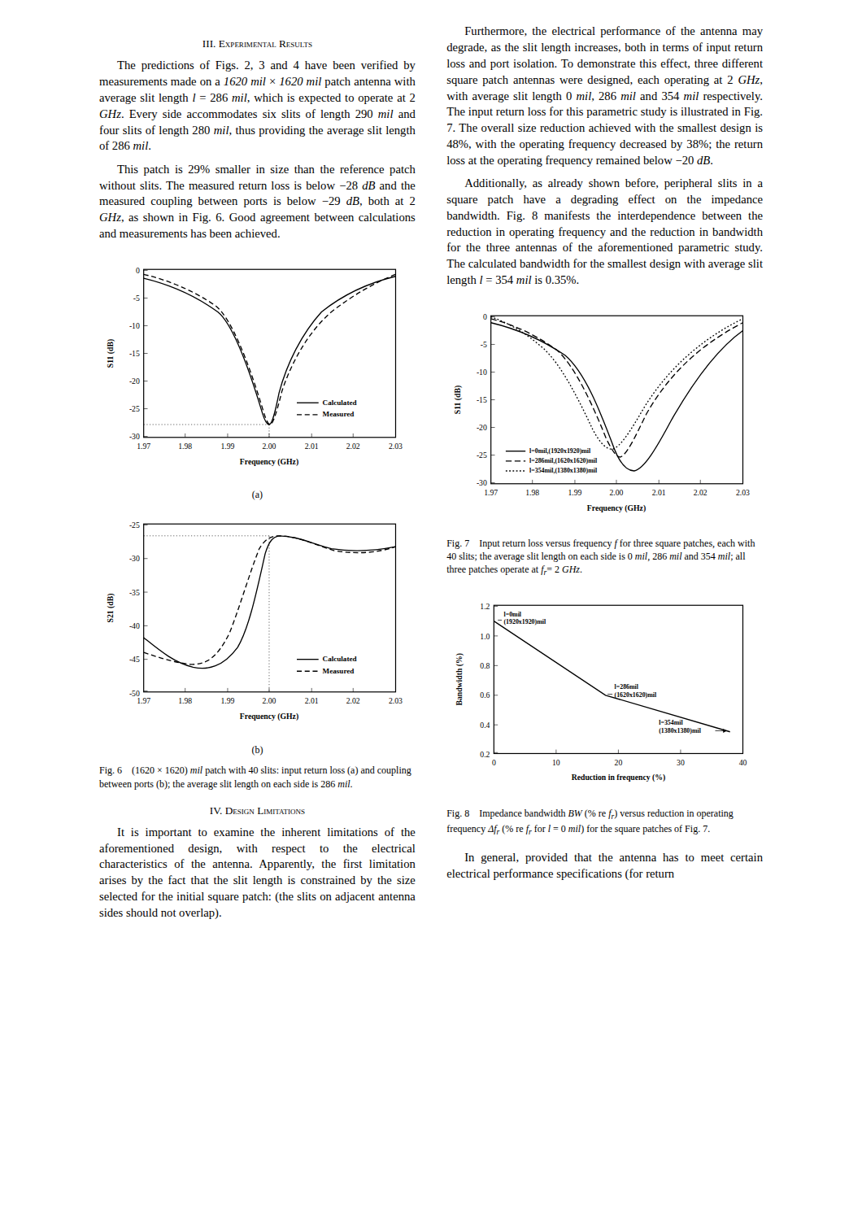III. Experimental Results
The predictions of Figs. 2, 3 and 4 have been verified by measurements made on a 1620 mil × 1620 mil patch antenna with average slit length l = 286 mil, which is expected to operate at 2 GHz. Every side accommodates six slits of length 290 mil and four slits of length 280 mil, thus providing the average slit length of 286 mil.
This patch is 29% smaller in size than the reference patch without slits. The measured return loss is below −28 dB and the measured coupling between ports is below −29 dB, both at 2 GHz, as shown in Fig. 6. Good agreement between calculations and measurements has been achieved.
0 -5 -10 -15 -20 -25 -30 1.97 1.98 1.99 2.00 2.01 2.02 2.03 Frequency (GHz) S11 (dB) Calculated Measured
(a)
-25 -30 -35 -40 -45 -50 1.97 1.98 1.99 2.00 2.01 2.02 2.03 Frequency (GHz) S21 (dB) Calculated Measured
(b)
Fig. 6 (1620 × 1620) mil patch with 40 slits: input return loss (a) and coupling between ports (b); the average slit length on each side is 286 mil.
IV. Design Limitations
It is important to examine the inherent limitations of the aforementioned design, with respect to the electrical characteristics of the antenna. Apparently, the first limitation arises by the fact that the slit length is constrained by the size selected for the initial square patch: (the slits on adjacent antenna sides should not overlap).
Furthermore, the electrical performance of the antenna may degrade, as the slit length increases, both in terms of input return loss and port isolation. To demonstrate this effect, three different square patch antennas were designed, each operating at 2 GHz, with average slit length 0 mil, 286 mil and 354 mil respectively. The input return loss for this parametric study is illustrated in Fig. 7. The overall size reduction achieved with the smallest design is 48%, with the operating frequency decreased by 38%; the return loss at the operating frequency remained below −20 dB.
Additionally, as already shown before, peripheral slits in a square patch have a degrading effect on the impedance bandwidth. Fig. 8 manifests the interdependence between the reduction in operating frequency and the reduction in bandwidth for the three antennas of the aforementioned parametric study. The calculated bandwidth for the smallest design with average slit length l = 354 mil is 0.35%.
0 -5 -10 -15 -20 -25 -30 1.97 1.98 1.99 2.00 2.01 2.02 2.03 Frequency (GHz) S11 (dB) l=0mil,(1920x1920)mil l=286mil,(1620x1620)mil l=354mil,(1380x1380)mil
Fig. 7 Input return loss versus frequency f for three square patches, each with 40 slits; the average slit length on each side is 0 mil, 286 mil and 354 mil; all three patches operate at fr= 2 GHz.
1.2 1.0 0.8 0.6 0.4 0.2 0 10 20 30 40 Reduction in frequency (%) Bandwidth (%) l=0mil (1920x1920)mil l=286mil (1620x1620)mil l=354mil (1380x1380)mil
Fig. 8 Impedance bandwidth BW (% re fr) versus reduction in operating frequency Δfr (% re fr for l = 0 mil) for the square patches of Fig. 7.
In general, provided that the antenna has to meet certain electrical performance specifications (for return